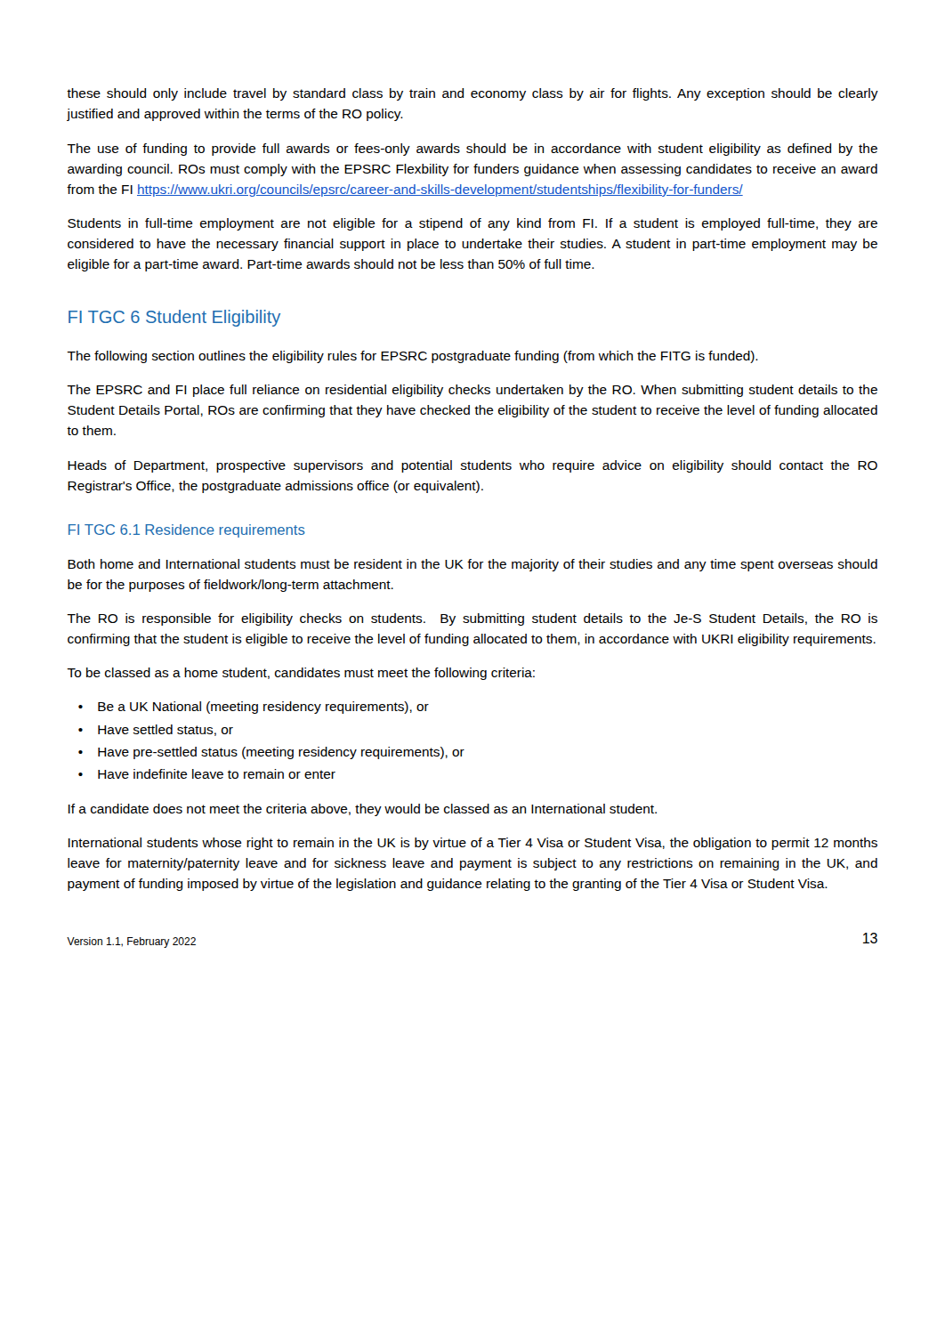these should only include travel by standard class by train and economy class by air for flights. Any exception should be clearly justified and approved within the terms of the RO policy.
The use of funding to provide full awards or fees-only awards should be in accordance with student eligibility as defined by the awarding council. ROs must comply with the EPSRC Flexbility for funders guidance when assessing candidates to receive an award from the FI https://www.ukri.org/councils/epsrc/career-and-skills-development/studentships/flexibility-for-funders/
Students in full-time employment are not eligible for a stipend of any kind from FI. If a student is employed full-time, they are considered to have the necessary financial support in place to undertake their studies. A student in part-time employment may be eligible for a part-time award. Part-time awards should not be less than 50% of full time.
FI TGC 6 Student Eligibility
The following section outlines the eligibility rules for EPSRC postgraduate funding (from which the FITG is funded).
The EPSRC and FI place full reliance on residential eligibility checks undertaken by the RO. When submitting student details to the Student Details Portal, ROs are confirming that they have checked the eligibility of the student to receive the level of funding allocated to them.
Heads of Department, prospective supervisors and potential students who require advice on eligibility should contact the RO Registrar's Office, the postgraduate admissions office (or equivalent).
FI TGC 6.1 Residence requirements
Both home and International students must be resident in the UK for the majority of their studies and any time spent overseas should be for the purposes of fieldwork/long-term attachment.
The RO is responsible for eligibility checks on students. By submitting student details to the Je-S Student Details, the RO is confirming that the student is eligible to receive the level of funding allocated to them, in accordance with UKRI eligibility requirements.
To be classed as a home student, candidates must meet the following criteria:
Be a UK National (meeting residency requirements), or
Have settled status, or
Have pre-settled status (meeting residency requirements), or
Have indefinite leave to remain or enter
If a candidate does not meet the criteria above, they would be classed as an International student.
International students whose right to remain in the UK is by virtue of a Tier 4 Visa or Student Visa, the obligation to permit 12 months leave for maternity/paternity leave and for sickness leave and payment is subject to any restrictions on remaining in the UK, and payment of funding imposed by virtue of the legislation and guidance relating to the granting of the Tier 4 Visa or Student Visa.
Version 1.1, February 2022 13